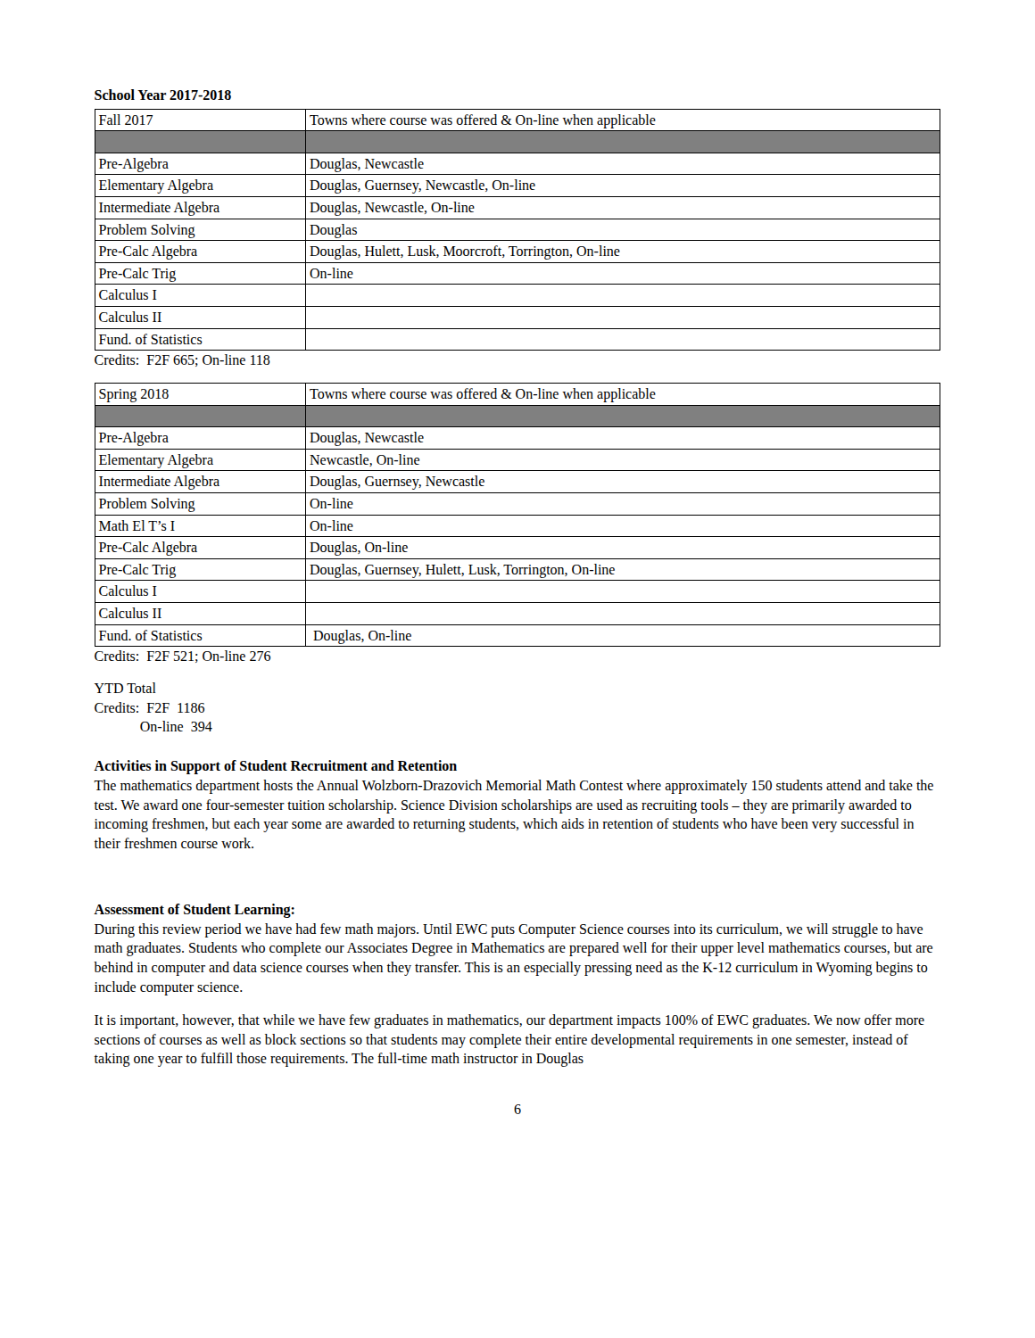School Year 2017-2018
| Fall 2017 | Towns where course was offered & On-line when applicable |
| Pre-Algebra | Douglas, Newcastle |
| Elementary Algebra | Douglas, Guernsey, Newcastle, On-line |
| Intermediate Algebra | Douglas, Newcastle, On-line |
| Problem Solving | Douglas |
| Pre-Calc Algebra | Douglas, Hulett, Lusk, Moorcroft, Torrington, On-line |
| Pre-Calc Trig | On-line |
| Calculus I | |
| Calculus II | |
| Fund. of Statistics | |
Credits: F2F 665; On-line 118
| Spring 2018 | Towns where course was offered & On-line when applicable |
| Pre-Algebra | Douglas, Newcastle |
| Elementary Algebra | Newcastle, On-line |
| Intermediate Algebra | Douglas, Guernsey, Newcastle |
| Problem Solving | On-line |
| Math El T’s I | On-line |
| Pre-Calc Algebra | Douglas, On-line |
| Pre-Calc Trig | Douglas, Guernsey, Hulett, Lusk, Torrington, On-line |
| Calculus I | |
| Calculus II | |
| Fund. of Statistics | Douglas, On-line |
Credits: F2F 521; On-line 276
YTD Total
Credits: F2F 1186
On-line 394
Activities in Support of Student Recruitment and Retention
The mathematics department hosts the Annual Wolzborn-Drazovich Memorial Math Contest where approximately 150 students attend and take the test. We award one four-semester tuition scholarship. Science Division scholarships are used as recruiting tools – they are primarily awarded to incoming freshmen, but each year some are awarded to returning students, which aids in retention of students who have been very successful in their freshmen course work.
Assessment of Student Learning:
During this review period we have had few math majors. Until EWC puts Computer Science courses into its curriculum, we will struggle to have math graduates. Students who complete our Associates Degree in Mathematics are prepared well for their upper level mathematics courses, but are behind in computer and data science courses when they transfer. This is an especially pressing need as the K-12 curriculum in Wyoming begins to include computer science.
It is important, however, that while we have few graduates in mathematics, our department impacts 100% of EWC graduates. We now offer more sections of courses as well as block sections so that students may complete their entire developmental requirements in one semester, instead of taking one year to fulfill those requirements. The full-time math instructor in Douglas
6